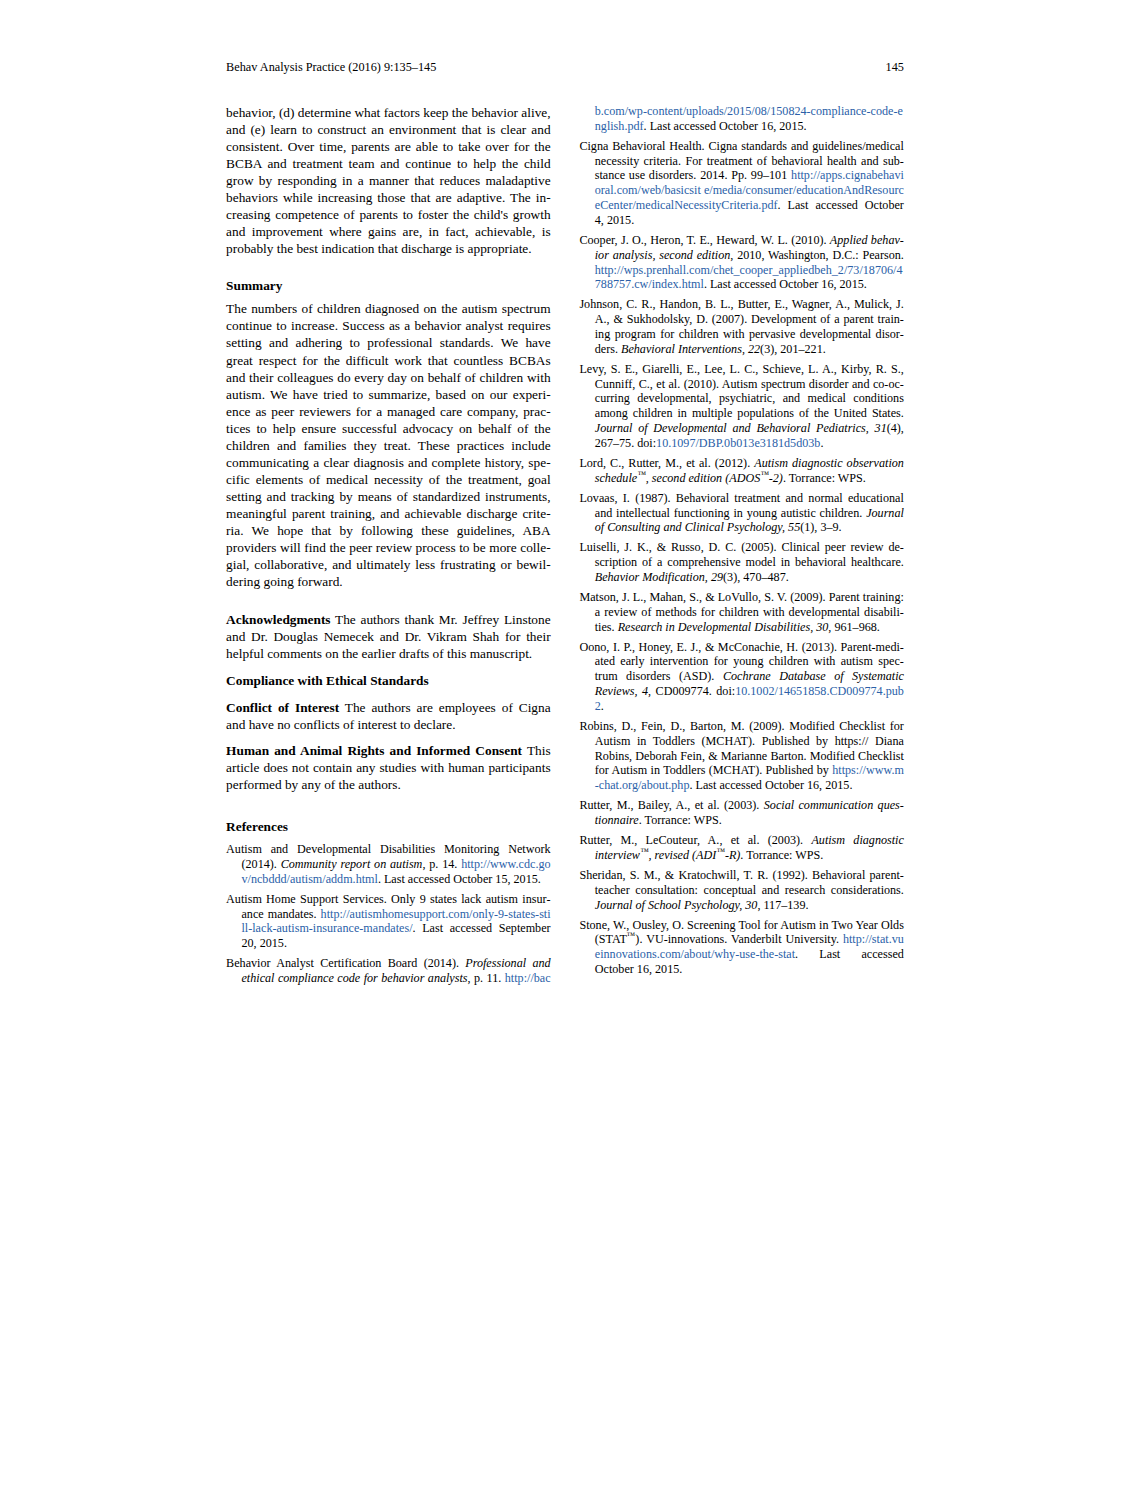Behav Analysis Practice (2016) 9:135–145
145
behavior, (d) determine what factors keep the behavior alive, and (e) learn to construct an environment that is clear and consistent. Over time, parents are able to take over for the BCBA and treatment team and continue to help the child grow by responding in a manner that reduces maladaptive behaviors while increasing those that are adaptive. The increasing competence of parents to foster the child's growth and improvement where gains are, in fact, achievable, is probably the best indication that discharge is appropriate.
Summary
The numbers of children diagnosed on the autism spectrum continue to increase. Success as a behavior analyst requires setting and adhering to professional standards. We have great respect for the difficult work that countless BCBAs and their colleagues do every day on behalf of children with autism. We have tried to summarize, based on our experience as peer reviewers for a managed care company, practices to help ensure successful advocacy on behalf of the children and families they treat. These practices include communicating a clear diagnosis and complete history, specific elements of medical necessity of the treatment, goal setting and tracking by means of standardized instruments, meaningful parent training, and achievable discharge criteria. We hope that by following these guidelines, ABA providers will find the peer review process to be more collegial, collaborative, and ultimately less frustrating or bewildering going forward.
Acknowledgments The authors thank Mr. Jeffrey Linstone and Dr. Douglas Nemecek and Dr. Vikram Shah for their helpful comments on the earlier drafts of this manuscript.
Compliance with Ethical Standards
Conflict of Interest The authors are employees of Cigna and have no conflicts of interest to declare.
Human and Animal Rights and Informed Consent This article does not contain any studies with human participants performed by any of the authors.
References
Autism and Developmental Disabilities Monitoring Network (2014). Community report on autism, p. 14. http://www.cdc.gov/ncbddd/autism/addm.html. Last accessed October 15, 2015.
Autism Home Support Services. Only 9 states lack autism insurance mandates. http://autismhomesupport.com/only-9-states-still-lack-autism-insurance-mandates/. Last accessed September 20, 2015.
Behavior Analyst Certification Board (2014). Professional and ethical compliance code for behavior analysts, p. 11. http://bacb.com/wp-content/uploads/2015/08/150824-compliance-code-english.pdf. Last accessed October 16, 2015.
Cigna Behavioral Health. Cigna standards and guidelines/medical necessity criteria. For treatment of behavioral health and substance use disorders. 2014. Pp. 99–101 http://apps.cignabehavioral.com/web/basicsit e/media/consumer/educationAndResourceCenter/medicalNecessityCriteria.pdf. Last accessed October 4, 2015.
Cooper, J. O., Heron, T. E., Heward, W. L. (2010). Applied behavior analysis, second edition, 2010, Washington, D.C.: Pearson. http://wps.prenhall.com/chet_cooper_appliedbeh_2/73/18706/4788757.cw/index.html. Last accessed October 16, 2015.
Johnson, C. R., Handon, B. L., Butter, E., Wagner, A., Mulick, J. A., & Sukhodolsky, D. (2007). Development of a parent training program for children with pervasive developmental disorders. Behavioral Interventions, 22(3), 201–221.
Levy, S. E., Giarelli, E., Lee, L. C., Schieve, L. A., Kirby, R. S., Cunniff, C., et al. (2010). Autism spectrum disorder and co-occurring developmental, psychiatric, and medical conditions among children in multiple populations of the United States. Journal of Developmental and Behavioral Pediatrics, 31(4), 267–75. doi:10.1097/DBP.0b013e3181d5d03b.
Lord, C., Rutter, M., et al. (2012). Autism diagnostic observation schedule™, second edition (ADOS™-2). Torrance: WPS.
Lovaas, I. (1987). Behavioral treatment and normal educational and intellectual functioning in young autistic children. Journal of Consulting and Clinical Psychology, 55(1), 3–9.
Luiselli, J. K., & Russo, D. C. (2005). Clinical peer review description of a comprehensive model in behavioral healthcare. Behavior Modification, 29(3), 470–487.
Matson, J. L., Mahan, S., & LoVullo, S. V. (2009). Parent training: a review of methods for children with developmental disabilities. Research in Developmental Disabilities, 30, 961–968.
Oono, I. P., Honey, E. J., & McConachie, H. (2013). Parent-mediated early intervention for young children with autism spectrum disorders (ASD). Cochrane Database of Systematic Reviews, 4, CD009774. doi:10.1002/14651858.CD009774.pub2.
Robins, D., Fein, D., Barton, M. (2009). Modified Checklist for Autism in Toddlers (MCHAT). Published by https:// Diana Robins, Deborah Fein, & Marianne Barton. Modified Checklist for Autism in Toddlers (MCHAT). Published by https://www.m-chat.org/about.php. Last accessed October 16, 2015.
Rutter, M., Bailey, A., et al. (2003). Social communication questionnaire. Torrance: WPS.
Rutter, M., LeCouteur, A., et al. (2003). Autism diagnostic interview™, revised (ADI™-R). Torrance: WPS.
Sheridan, S. M., & Kratochwill, T. R. (1992). Behavioral parent-teacher consultation: conceptual and research considerations. Journal of School Psychology, 30, 117–139.
Stone, W., Ousley, O. Screening Tool for Autism in Two Year Olds (STAT™). VU-innovations. Vanderbilt University. http://stat.vueinnovations.com/about/why-use-the-stat. Last accessed October 16, 2015.